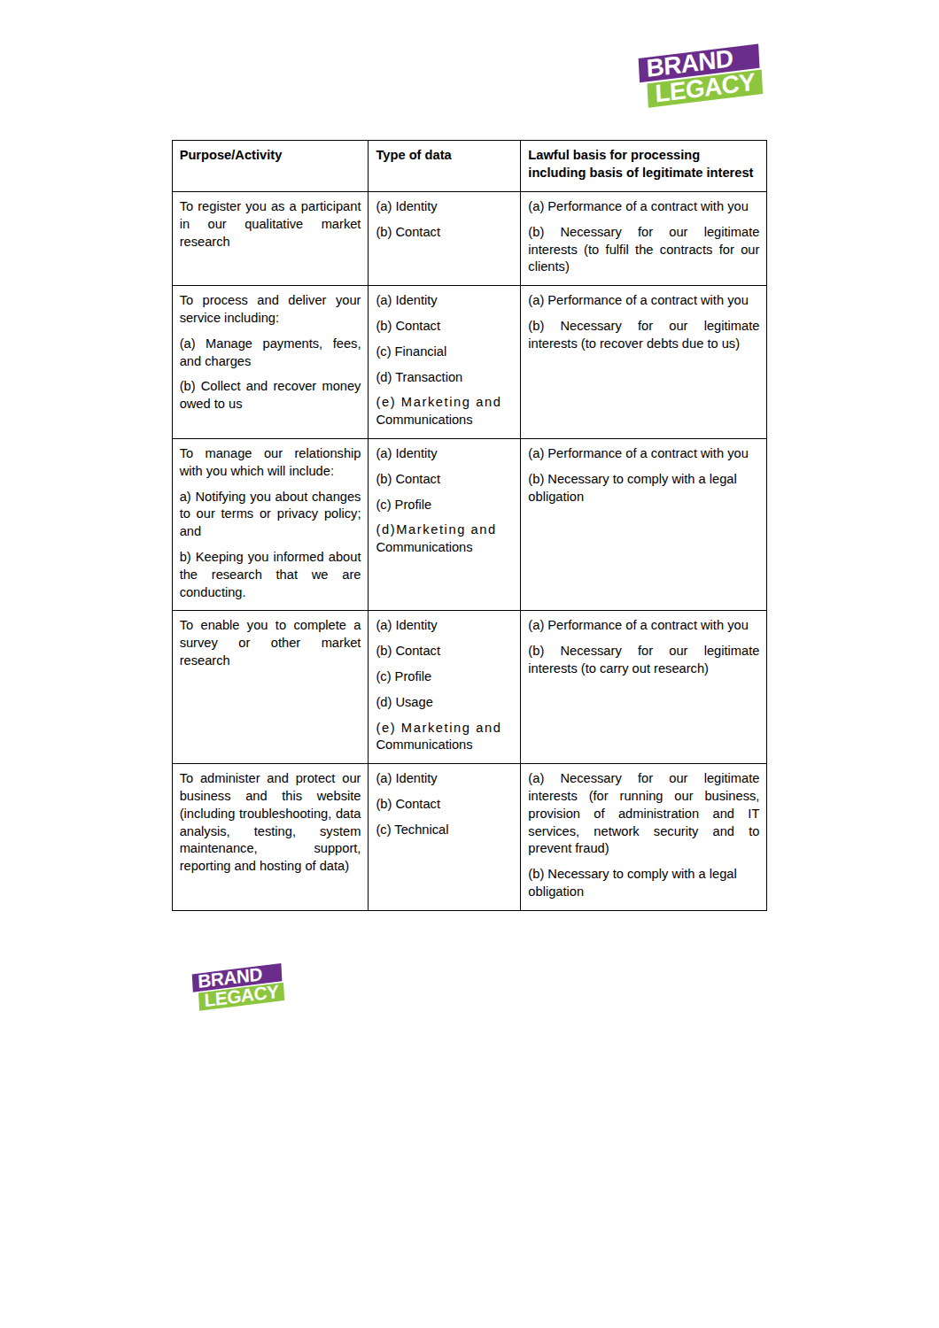BRAND LEGACY
| Purpose/Activity | Type of data | Lawful basis for processing including basis of legitimate interest |
| --- | --- | --- |
| To register you as a participant in our qualitative market research | (a) Identity (b) Contact | (a) Performance of a contract with you (b) Necessary for our legitimate interests (to fulfil the contracts for our clients) |
| To process and deliver your service including: (a) Manage payments, fees, and charges (b) Collect and recover money owed to us | (a) Identity (b) Contact (c) Financial (d) Transaction (e) Marketing and Communications | (a) Performance of a contract with you (b) Necessary for our legitimate interests (to recover debts due to us) |
| To manage our relationship with you which will include: a) Notifying you about changes to our terms or privacy policy; and b) Keeping you informed about the research that we are conducting. | (a) Identity (b) Contact (c) Profile (d)Marketing and Communications | (a) Performance of a contract with you (b) Necessary to comply with a legal obligation |
| To enable you to complete a survey or other market research | (a) Identity (b) Contact (c) Profile (d) Usage (e) Marketing and Communications | (a) Performance of a contract with you (b) Necessary for our legitimate interests (to carry out research) |
| To administer and protect our business and this website (including troubleshooting, data analysis, testing, system maintenance, support, reporting and hosting of data) | (a) Identity (b) Contact (c) Technical | (a) Necessary for our legitimate interests (for running our business, provision of administration and IT services, network security and to prevent fraud) (b) Necessary to comply with a legal obligation |
BRAND LEGACY